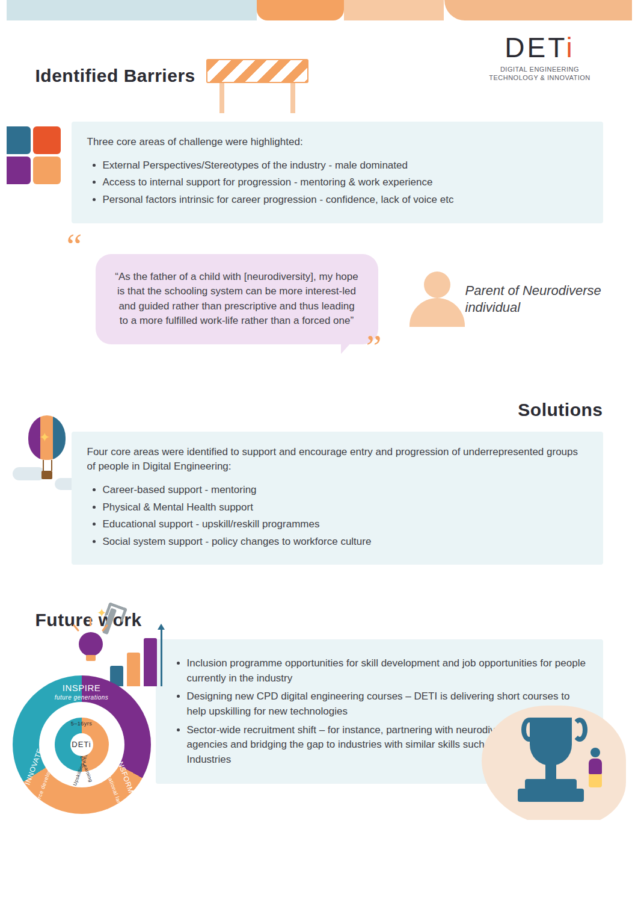DETi
Digital Engineering
Technology & Innovation
✦
✦
INSPIRE
future generations
TRANSFORM
the educational landscape
INNOVATE
workforce development
5–16yrs
Upskilling Learning
Higher Learning
DETi
Identified Barriers
Three core areas of challenge were highlighted:
External Perspectives/Stereotypes of the industry - male dominated
Access to internal support for progression - mentoring & work experience
Personal factors intrinsic for career progression - confidence, lack of voice etc
“
“As the father of a child with [neurodiversity], my hope is that the schooling system can be more interest-led and guided rather than prescriptive and thus leading to a more fulfilled work-life rather than a forced one” ”
Parent of Neurodiverse individual
Solutions
Four core areas were identified to support and encourage entry and progression of underrepresented groups of people in Digital Engineering:
Career-based support - mentoring
Physical & Mental Health support
Educational support - upskill/reskill programmes
Social system support - policy changes to workforce culture
Future work
Inclusion programme opportunities for skill development and job opportunities for people currently in the industry
Designing new CPD digital engineering courses – DETI is delivering short courses to help upskilling for new technologies
Sector-wide recruitment shift – for instance, partnering with neurodiversity recruitment agencies and bridging the gap to industries with similar skills such as the Creative Industries